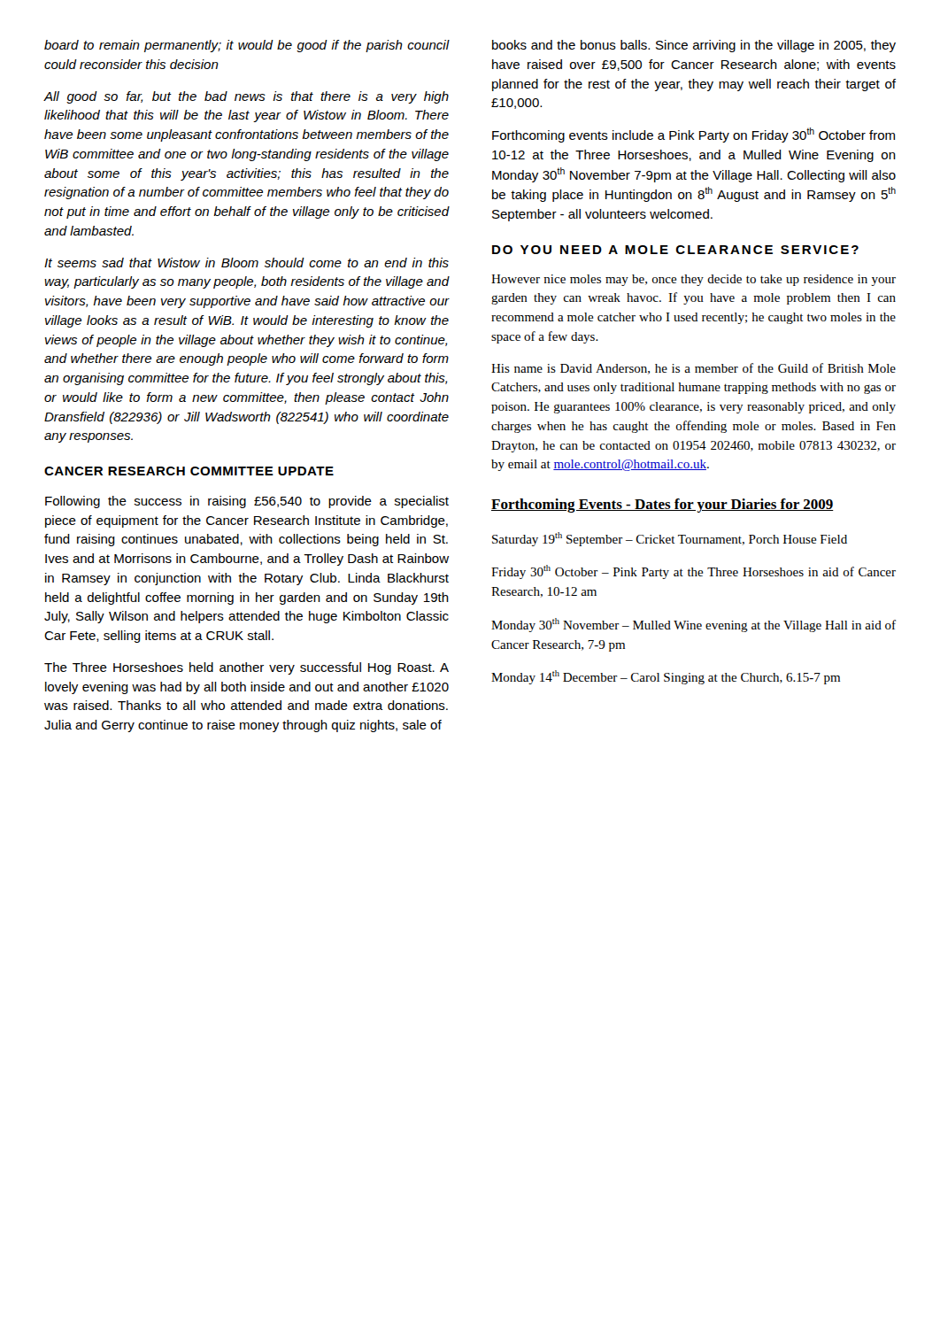board to remain permanently; it would be good if the parish council could reconsider this decision
All good so far, but the bad news is that there is a very high likelihood that this will be the last year of Wistow in Bloom. There have been some unpleasant confrontations between members of the WiB committee and one or two long-standing residents of the village about some of this year's activities; this has resulted in the resignation of a number of committee members who feel that they do not put in time and effort on behalf of the village only to be criticised and lambasted.
It seems sad that Wistow in Bloom should come to an end in this way, particularly as so many people, both residents of the village and visitors, have been very supportive and have said how attractive our village looks as a result of WiB. It would be interesting to know the views of people in the village about whether they wish it to continue, and whether there are enough people who will come forward to form an organising committee for the future. If you feel strongly about this, or would like to form a new committee, then please contact John Dransfield (822936) or Jill Wadsworth (822541) who will coordinate any responses.
Cancer Research Committee Update
Following the success in raising £56,540 to provide a specialist piece of equipment for the Cancer Research Institute in Cambridge, fund raising continues unabated, with collections being held in St. Ives and at Morrisons in Cambourne, and a Trolley Dash at Rainbow in Ramsey in conjunction with the Rotary Club. Linda Blackhurst held a delightful coffee morning in her garden and on Sunday 19th July, Sally Wilson and helpers attended the huge Kimbolton Classic Car Fete, selling items at a CRUK stall.
The Three Horseshoes held another very successful Hog Roast. A lovely evening was had by all both inside and out and another £1020 was raised. Thanks to all who attended and made extra donations. Julia and Gerry continue to raise money through quiz nights, sale of
books and the bonus balls. Since arriving in the village in 2005, they have raised over £9,500 for Cancer Research alone; with events planned for the rest of the year, they may well reach their target of £10,000.
Forthcoming events include a Pink Party on Friday 30th October from 10-12 at the Three Horseshoes, and a Mulled Wine Evening on Monday 30th November 7-9pm at the Village Hall. Collecting will also be taking place in Huntingdon on 8th August and in Ramsey on 5th September - all volunteers welcomed.
Do you need a mole clearance service?
However nice moles may be, once they decide to take up residence in your garden they can wreak havoc. If you have a mole problem then I can recommend a mole catcher who I used recently; he caught two moles in the space of a few days.
His name is David Anderson, he is a member of the Guild of British Mole Catchers, and uses only traditional humane trapping methods with no gas or poison. He guarantees 100% clearance, is very reasonably priced, and only charges when he has caught the offending mole or moles. Based in Fen Drayton, he can be contacted on 01954 202460, mobile 07813 430232, or by email at mole.control@hotmail.co.uk.
Forthcoming Events - Dates for your Diaries for 2009
Saturday 19th September – Cricket Tournament, Porch House Field
Friday 30th October – Pink Party at the Three Horseshoes in aid of Cancer Research, 10-12 am
Monday 30th November – Mulled Wine evening at the Village Hall in aid of Cancer Research, 7-9 pm
Monday 14th December – Carol Singing at the Church, 6.15-7 pm